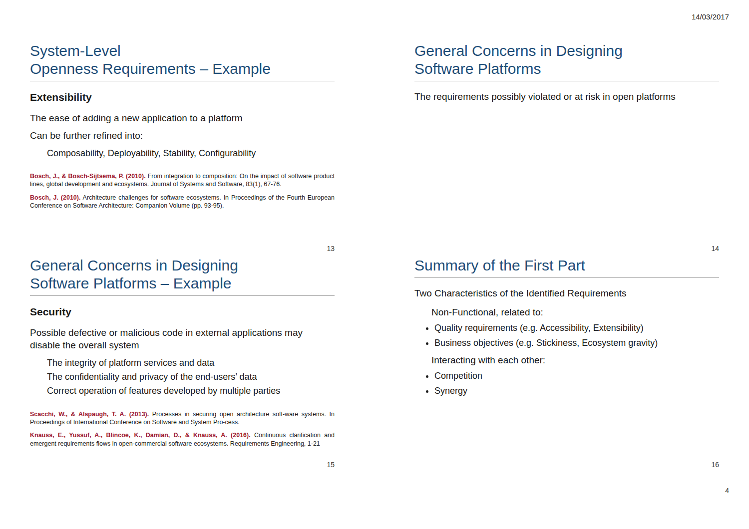14/03/2017
System-Level
Openness Requirements – Example
Extensibility
The ease of adding a new application to a platform
Can be further refined into:
Composability, Deployability, Stability, Configurability
Bosch, J., & Bosch-Sijtsema, P. (2010). From integration to composition: On the impact of software product lines, global development and ecosystems. Journal of Systems and Software, 83(1), 67-76.
Bosch, J. (2010). Architecture challenges for software ecosystems. In Proceedings of the Fourth European Conference on Software Architecture: Companion Volume (pp. 93-95).
13
General Concerns in Designing
Software Platforms
The requirements possibly violated or at risk in open platforms
14
General Concerns in Designing
Software Platforms – Example
Security
Possible defective or malicious code in external applications may disable the overall system
The integrity of platform services and data
The confidentiality and privacy of the end-users’ data
Correct operation of features developed by multiple parties
Scacchi, W., & Alspaugh, T. A. (2013). Processes in securing open architecture soft-ware systems. In Proceedings of International Conference on Software and System Pro-cess.
Knauss, E., Yussuf, A., Blincoe, K., Damian, D., & Knauss, A. (2016). Continuous clarification and emergent requirements flows in open-commercial software ecosystems. Requirements Engineering, 1-21
15
Summary of the First Part
Two Characteristics of the Identified Requirements
Non-Functional, related to:
Quality requirements (e.g. Accessibility, Extensibility)
Business objectives (e.g. Stickiness, Ecosystem gravity)
Interacting with each other:
Competition
Synergy
16
4